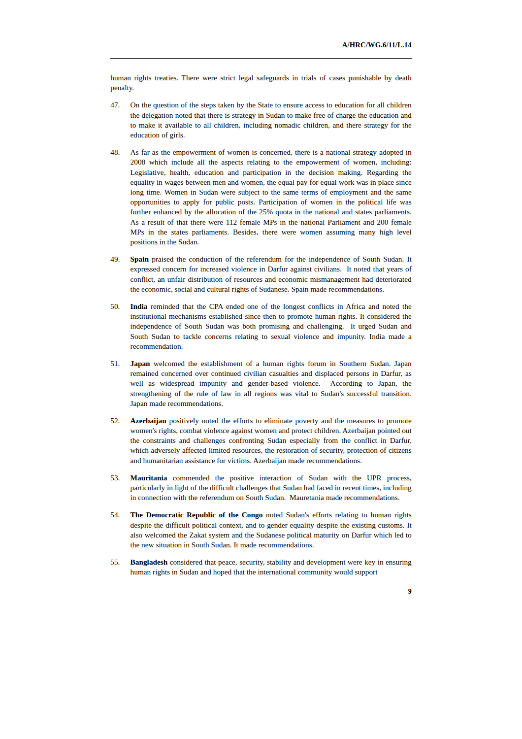A/HRC/WG.6/11/L.14
human rights treaties. There were strict legal safeguards in trials of cases punishable by death penalty.
47.
On the question of the steps taken by the State to ensure access to education for all children the delegation noted that there is strategy in Sudan to make free of charge the education and to make it available to all children, including nomadic children, and there strategy for the education of girls.
48.
As far as the empowerment of women is concerned, there is a national strategy adopted in 2008 which include all the aspects relating to the empowerment of women, including: Legislative, health, education and participation in the decision making. Regarding the equality in wages between men and women, the equal pay for equal work was in place since long time. Women in Sudan were subject to the same terms of employment and the same opportunities to apply for public posts. Participation of women in the political life was further enhanced by the allocation of the 25% quota in the national and states parliaments. As a result of that there were 112 female MPs in the national Parliament and 200 female MPs in the states parliaments. Besides, there were women assuming many high level positions in the Sudan.
49.
Spain praised the conduction of the referendum for the independence of South Sudan. It expressed concern for increased violence in Darfur against civilians. It noted that years of conflict, an unfair distribution of resources and economic mismanagement had deteriorated the economic, social and cultural rights of Sudanese. Spain made recommendations.
50.
India reminded that the CPA ended one of the longest conflicts in Africa and noted the institutional mechanisms established since then to promote human rights. It considered the independence of South Sudan was both promising and challenging. It urged Sudan and South Sudan to tackle concerns relating to sexual violence and impunity. India made a recommendation.
51.
Japan welcomed the establishment of a human rights forum in Southern Sudan. Japan remained concerned over continued civilian casualties and displaced persons in Darfur, as well as widespread impunity and gender-based violence. According to Japan, the strengthening of the rule of law in all regions was vital to Sudan's successful transition. Japan made recommendations.
52.
Azerbaijan positively noted the efforts to eliminate poverty and the measures to promote women's rights, combat violence against women and protect children. Azerbaijan pointed out the constraints and challenges confronting Sudan especially from the conflict in Darfur, which adversely affected limited resources, the restoration of security, protection of citizens and humanitarian assistance for victims. Azerbaijan made recommendations.
53.
Mauritania commended the positive interaction of Sudan with the UPR process, particularly in light of the difficult challenges that Sudan had faced in recent times, including in connection with the referendum on South Sudan. Mauretania made recommendations.
54.
The Democratic Republic of the Congo noted Sudan's efforts relating to human rights despite the difficult political context, and to gender equality despite the existing customs. It also welcomed the Zakat system and the Sudanese political maturity on Darfur which led to the new situation in South Sudan. It made recommendations.
55.
Bangladesh considered that peace, security, stability and development were key in ensuring human rights in Sudan and hoped that the international community would support
9